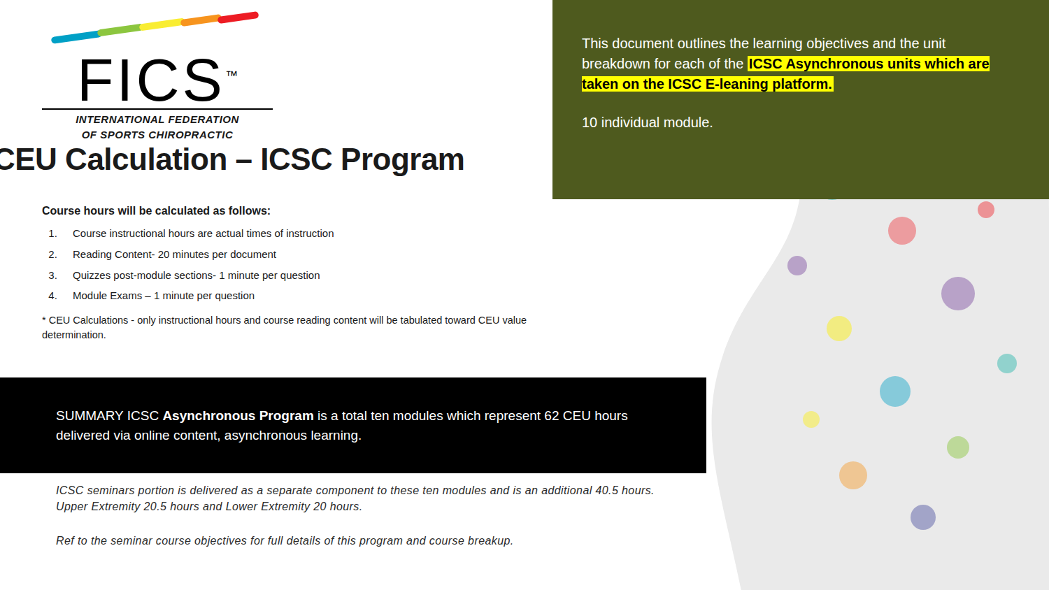FICS™
INTERNATIONAL FEDERATION OF SPORTS CHIROPRACTIC
CEU Calculation – ICSC Program
This document outlines the learning objectives and the unit breakdown for each of the ICSC Asynchronous units which are taken on the ICSC E-leaning platform.
10 individual module.
Course hours will be calculated as follows:
Course instructional hours are actual times of instruction
Reading Content- 20 minutes per document
Quizzes post-module sections- 1 minute per question
Module Exams – 1 minute per question
* CEU Calculations - only instructional hours and course reading content will be tabulated toward CEU value determination.
SUMMARY ICSC Asynchronous Program is a total ten modules which represent 62 CEU hours delivered via online content, asynchronous learning.
ICSC seminars portion is delivered as a separate component to these ten modules and is an additional 40.5 hours. Upper Extremity 20.5 hours and Lower Extremity 20 hours.
Ref to the seminar course objectives for full details of this program and course breakup.